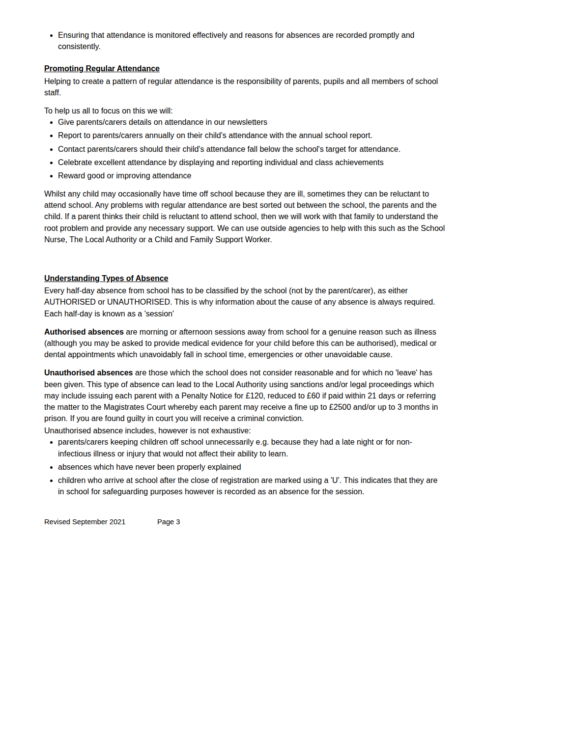Ensuring that attendance is monitored effectively and reasons for absences are recorded promptly and consistently.
Promoting Regular Attendance
Helping to create a pattern of regular attendance is the responsibility of parents, pupils and all members of school staff.
To help us all to focus on this we will:
Give parents/carers details on attendance in our newsletters
Report to parents/carers annually on their child's attendance with the annual school report.
Contact parents/carers should their child's attendance fall below the school's target for attendance.
Celebrate excellent attendance by displaying and reporting individual and class achievements
Reward good or improving attendance
Whilst any child may occasionally have time off school because they are ill, sometimes they can be reluctant to attend school. Any problems with regular attendance are best sorted out between the school, the parents and the child. If a parent thinks their child is reluctant to attend school, then we will work with that family to understand the root problem and provide any necessary support. We can use outside agencies to help with this such as the School Nurse, The Local Authority or a Child and Family Support Worker.
Understanding Types of Absence
Every half-day absence from school has to be classified by the school (not by the parent/carer), as either AUTHORISED or UNAUTHORISED. This is why information about the cause of any absence is always required. Each half-day is known as a 'session'
Authorised absences are morning or afternoon sessions away from school for a genuine reason such as illness (although you may be asked to provide medical evidence for your child before this can be authorised), medical or dental appointments which unavoidably fall in school time, emergencies or other unavoidable cause.
Unauthorised absences are those which the school does not consider reasonable and for which no 'leave' has been given. This type of absence can lead to the Local Authority using sanctions and/or legal proceedings which may include issuing each parent with a Penalty Notice for £120, reduced to £60 if paid within 21 days or referring the matter to the Magistrates Court whereby each parent may receive a fine up to £2500 and/or up to 3 months in prison. If you are found guilty in court you will receive a criminal conviction.
Unauthorised absence includes, however is not exhaustive:
parents/carers keeping children off school unnecessarily e.g. because they had a late night or for non-infectious illness or injury that would not affect their ability to learn.
absences which have never been properly explained
children who arrive at school after the close of registration are marked using a 'U'. This indicates that they are in school for safeguarding purposes however is recorded as an absence for the session.
Revised September 2021
Page 3